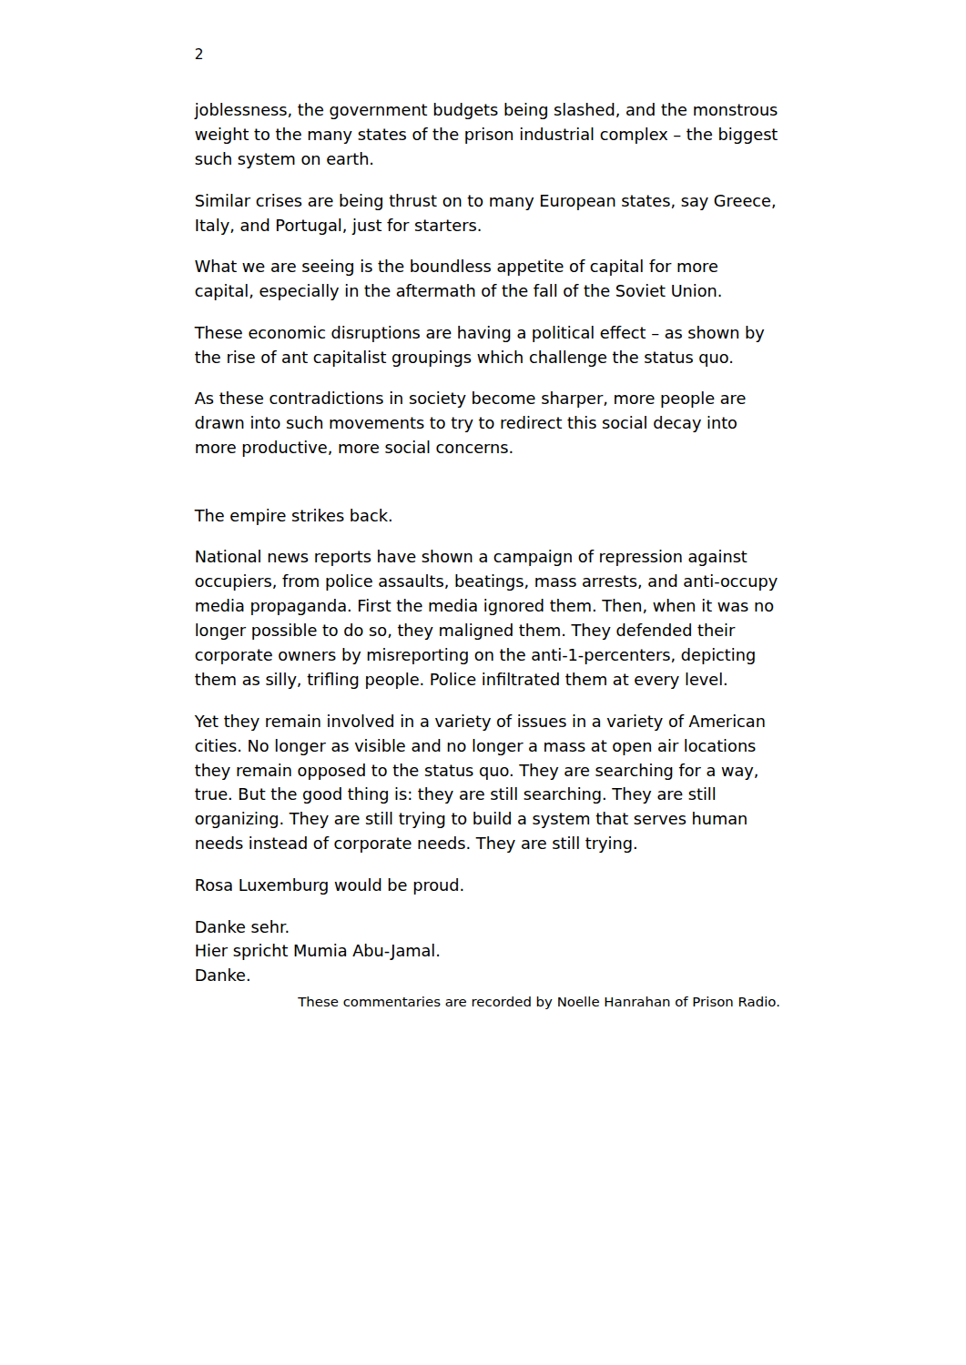2
joblessness, the government budgets being slashed, and the monstrous weight to the many states of the prison industrial complex – the biggest such system on earth.
Similar crises are being thrust on to many European states, say Greece, Italy, and Portugal, just for starters.
What we are seeing is the boundless appetite of capital for more capital, especially in the aftermath of the fall of the Soviet Union.
These economic disruptions are having a political effect – as shown by the rise of ant capitalist groupings which challenge the status quo.
As these contradictions in society become sharper, more people are drawn into such movements to try to redirect this social decay into more productive, more social concerns.
The empire strikes back.
National news reports have shown a campaign of repression against occupiers, from police assaults, beatings, mass arrests, and anti-occupy media propaganda. First the media ignored them. Then, when it was no longer possible to do so, they maligned them. They defended their corporate owners by misreporting on the anti-1-percenters, depicting them as silly, trifling people. Police infiltrated them at every level.
Yet they remain involved in a variety of issues in a variety of American cities. No longer as visible and no longer a mass at open air locations they remain opposed to the status quo. They are searching for a way, true. But the good thing is: they are still searching. They are still organizing. They are still trying to build a system that serves human needs instead of corporate needs. They are still trying.
Rosa Luxemburg would be proud.
Danke sehr.
Hier spricht Mumia Abu-Jamal.
Danke.
These commentaries are recorded by Noelle Hanrahan of Prison Radio.